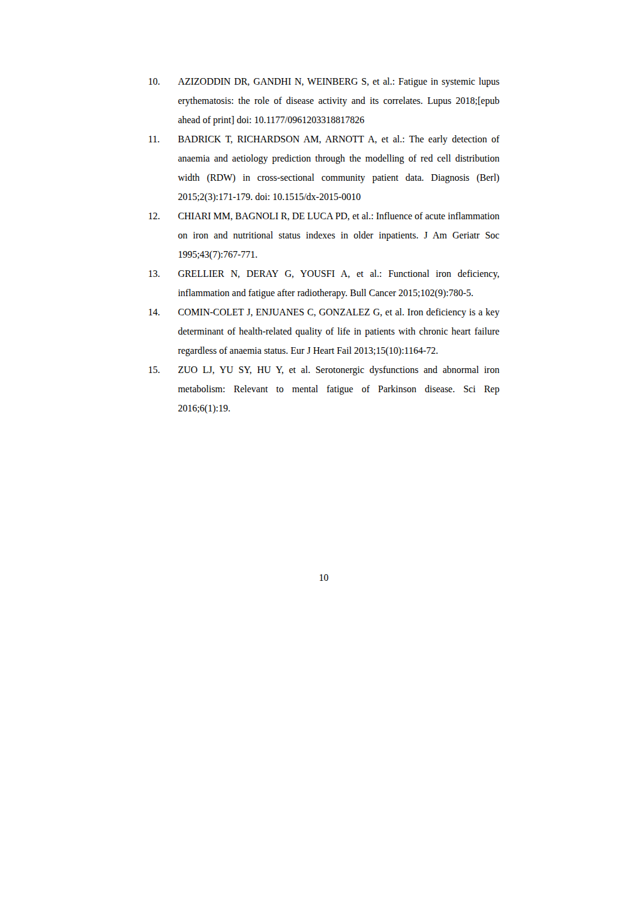10. AZIZODDIN DR, GANDHI N, WEINBERG S, et al.: Fatigue in systemic lupus erythematosis: the role of disease activity and its correlates. Lupus 2018;[epub ahead of print] doi: 10.1177/0961203318817826
11. BADRICK T, RICHARDSON AM, ARNOTT A, et al.: The early detection of anaemia and aetiology prediction through the modelling of red cell distribution width (RDW) in cross-sectional community patient data. Diagnosis (Berl) 2015;2(3):171-179. doi: 10.1515/dx-2015-0010
12. CHIARI MM, BAGNOLI R, DE LUCA PD, et al.: Influence of acute inflammation on iron and nutritional status indexes in older inpatients. J Am Geriatr Soc 1995;43(7):767-771.
13. GRELLIER N, DERAY G, YOUSFI A, et al.: Functional iron deficiency, inflammation and fatigue after radiotherapy. Bull Cancer 2015;102(9):780-5.
14. COMIN-COLET J, ENJUANES C, GONZALEZ G, et al. Iron deficiency is a key determinant of health-related quality of life in patients with chronic heart failure regardless of anaemia status. Eur J Heart Fail 2013;15(10):1164-72.
15. ZUO LJ, YU SY, HU Y, et al. Serotonergic dysfunctions and abnormal iron metabolism: Relevant to mental fatigue of Parkinson disease. Sci Rep 2016;6(1):19.
10